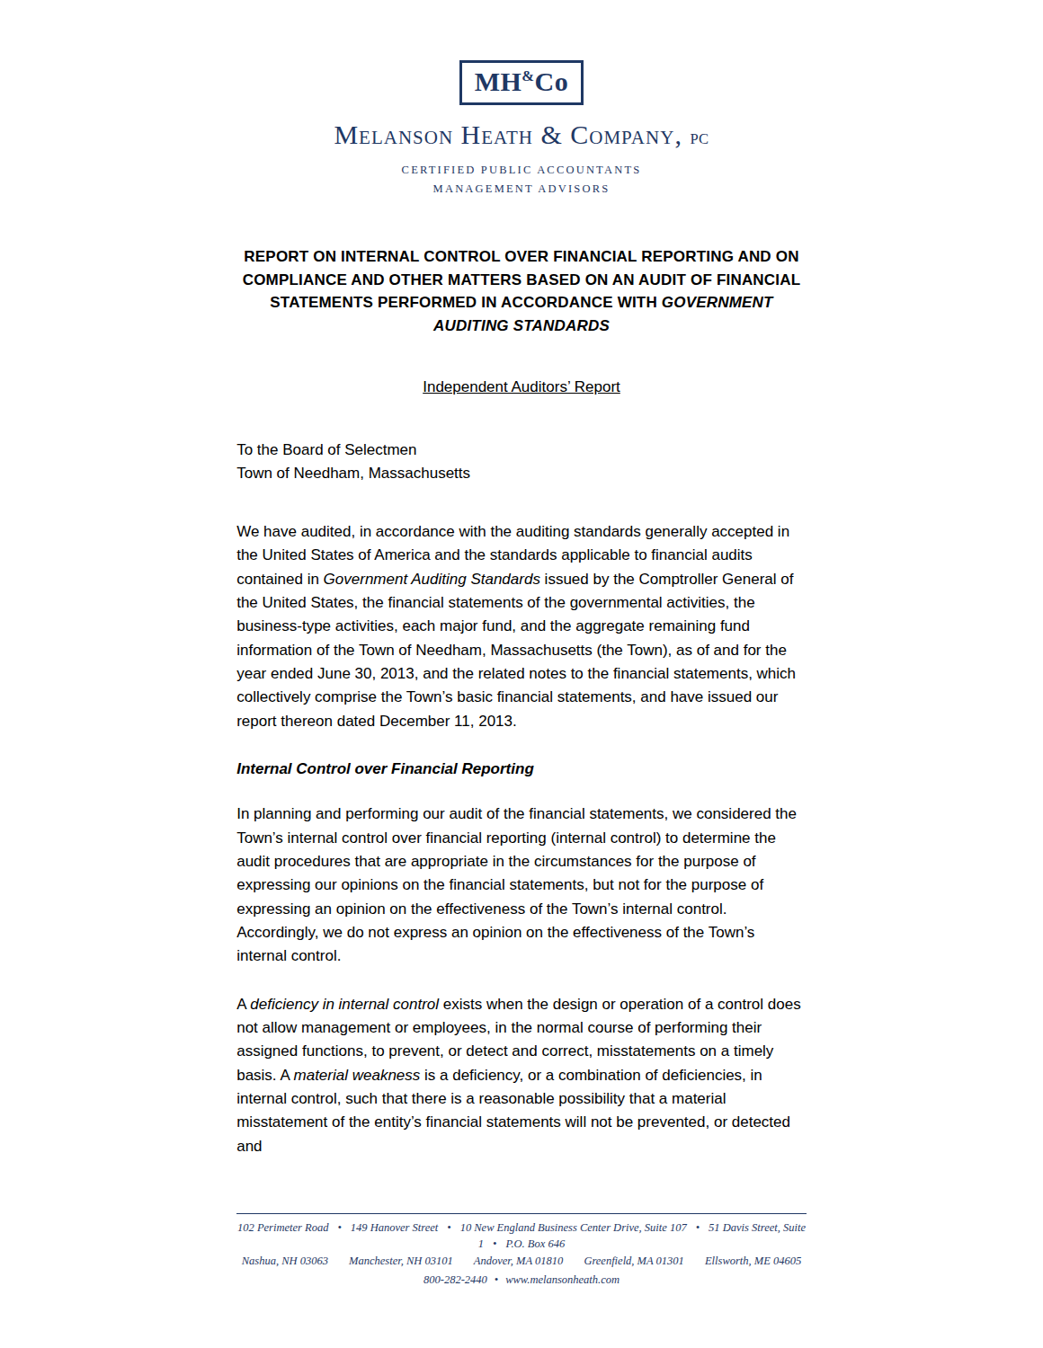MH&Co
Melanson Heath & Company, PC
Certified Public Accountants Management Advisors
Report on Internal Control over Financial Reporting and on Compliance and Other Matters Based on an Audit of Financial Statements Performed in Accordance with Government Auditing Standards
Independent Auditors’ Report
To the Board of Selectmen
Town of Needham, Massachusetts
We have audited, in accordance with the auditing standards generally accepted in the United States of America and the standards applicable to financial audits contained in Government Auditing Standards issued by the Comptroller General of the United States, the financial statements of the governmental activities, the business-type activities, each major fund, and the aggregate remaining fund information of the Town of Needham, Massachusetts (the Town), as of and for the year ended June 30, 2013, and the related notes to the financial statements, which collectively comprise the Town’s basic financial statements, and have issued our report thereon dated December 11, 2013.
Internal Control over Financial Reporting
In planning and performing our audit of the financial statements, we considered the Town’s internal control over financial reporting (internal control) to determine the audit procedures that are appropriate in the circumstances for the purpose of expressing our opinions on the financial statements, but not for the purpose of expressing an opinion on the effectiveness of the Town’s internal control. Accordingly, we do not express an opinion on the effectiveness of the Town’s internal control.
A deficiency in internal control exists when the design or operation of a control does not allow management or employees, in the normal course of performing their assigned functions, to prevent, or detect and correct, misstatements on a timely basis. A material weakness is a deficiency, or a combination of deficiencies, in internal control, such that there is a reasonable possibility that a material misstatement of the entity’s financial statements will not be prevented, or detected and
102 Perimeter Road•149 Hanover Street•10 New England Business Center Drive, Suite 107•51 Davis Street, Suite 1•P.O. Box 646 Nashua, NH 03063 Manchester, NH 03101 Andover, MA 01810 Greenfield, MA 01301 Ellsworth, ME 04605 800-282-2440•www.melansonheath.com